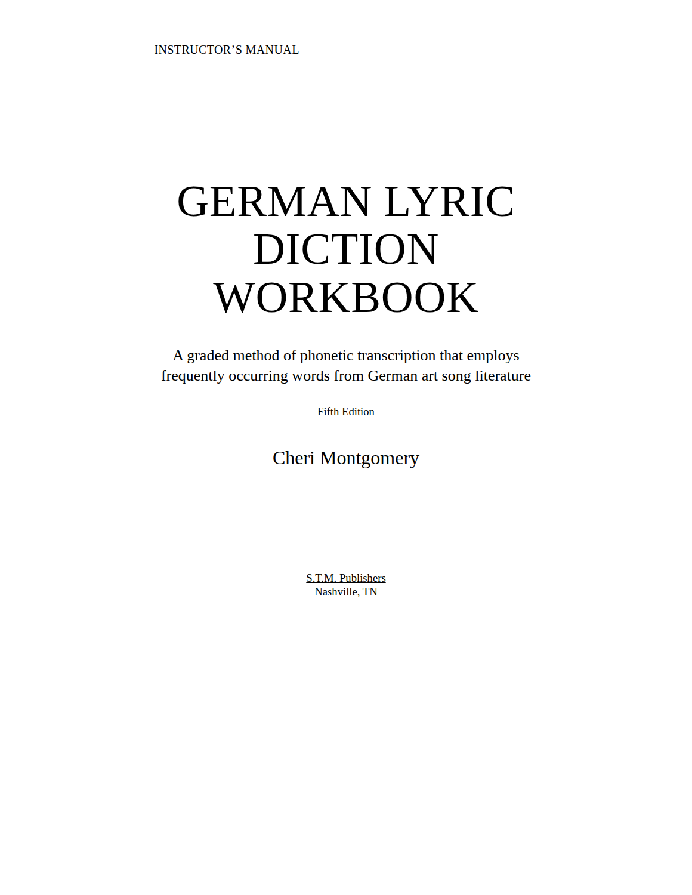INSTRUCTOR’S MANUAL
GERMAN LYRIC
DICTION
WORKBOOK
A graded method of phonetic transcription that employs frequently occurring words from German art song literature
Fifth Edition
Cheri Montgomery
S.T.M. Publishers
Nashville, TN